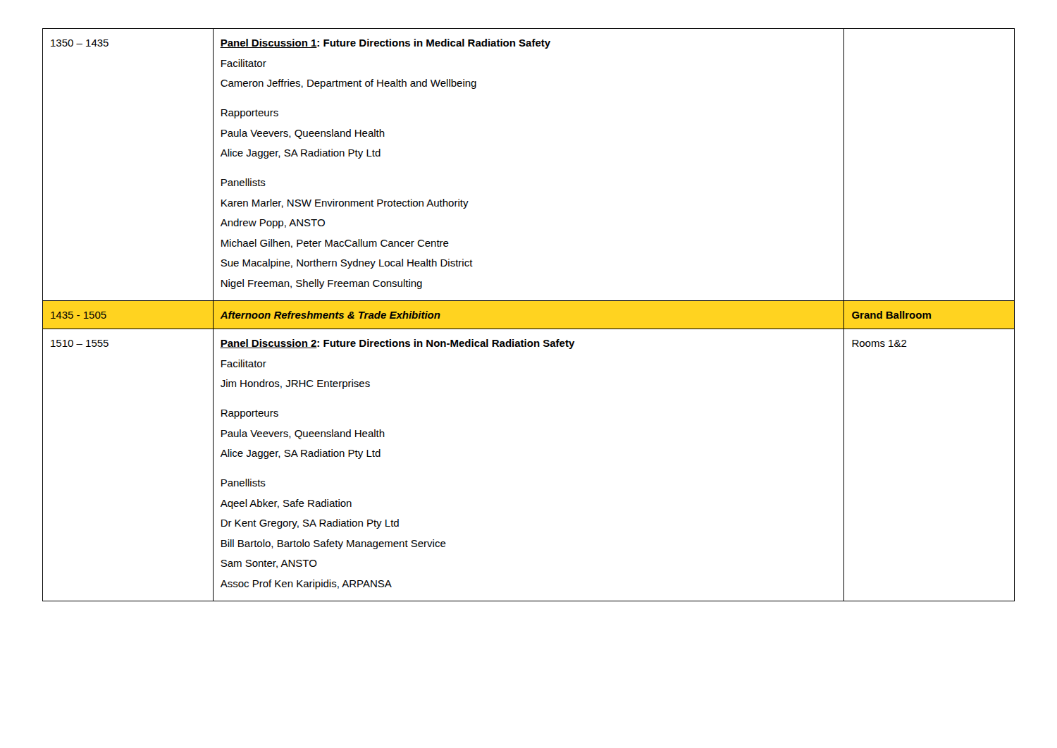| 1350 – 1435 | Panel Discussion 1 : Future Directions in Medical Radiation Safety Facilitator Cameron Jeffries, Department of Health and Wellbeing Rapporteurs Paula Veevers, Queensland Health Alice Jagger, SA Radiation Pty Ltd Panellists Karen Marler, NSW Environment Protection Authority Andrew Popp, ANSTO Michael Gilhen, Peter MacCallum Cancer Centre Sue Macalpine, Northern Sydney Local Health District Nigel Freeman, Shelly Freeman Consulting | |
| 1435 - 1505 | Afternoon Refreshments & Trade Exhibition | Grand Ballroom |
| 1510 – 1555 | Panel Discussion 2 : Future Directions in Non-Medical Radiation Safety Facilitator Jim Hondros, JRHC Enterprises Rapporteurs Paula Veevers, Queensland Health Alice Jagger, SA Radiation Pty Ltd Panellists Aqeel Abker, Safe Radiation Dr Kent Gregory, SA Radiation Pty Ltd Bill Bartolo, Bartolo Safety Management Service Sam Sonter, ANSTO Assoc Prof Ken Karipidis, ARPANSA | Rooms 1&2 |